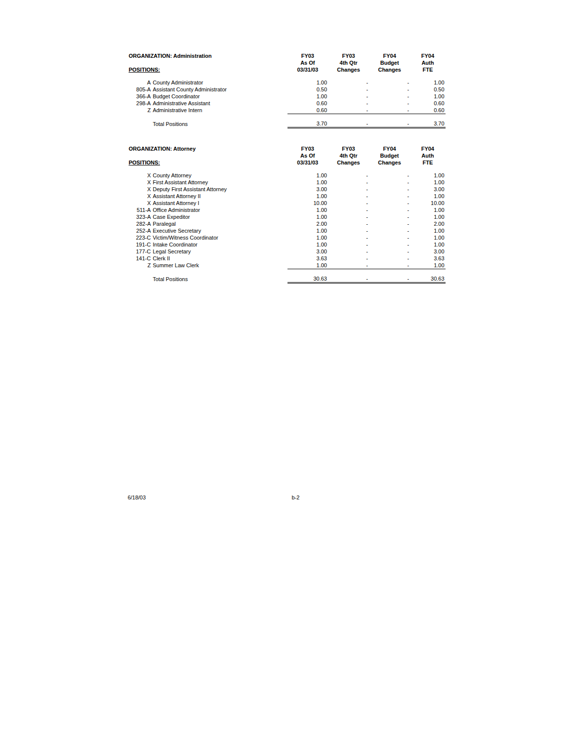| ORGANIZATION: Administration | FY03 | FY03 | FY04 | FY04 |
| | As Of | 4th Qtr | Budget | Auth |
| POSITIONS: | 03/31/03 | Changes | Changes | FTE |
| A | County Administrator | 1.00 | - | - | 1.00 |
| 805-A | Assistant County Administrator | 0.50 | - | - | 0.50 |
| 366-A | Budget Coordinator | 1.00 | - | - | 1.00 |
| 298-A | Administrative Assistant | 0.60 | - | - | 0.60 |
| Z | Administrative Intern | 0.60 | - | - | 0.60 |
| | Total Positions | 3.70 | - | - | 3.70 |
| ORGANIZATION: Attorney | FY03 | FY03 | FY04 | FY04 |
| | As Of | 4th Qtr | Budget | Auth |
| POSITIONS: | 03/31/03 | Changes | Changes | FTE |
| X | County Attorney | 1.00 | - | - | 1.00 |
| X | First Assistant Attorney | 1.00 | - | - | 1.00 |
| X | Deputy First Assistant Attorney | 3.00 | - | - | 3.00 |
| X | Assistant Attorney II | 1.00 | - | - | 1.00 |
| X | Assistant Attorney I | 10.00 | - | - | 10.00 |
| 511-A | Office Administrator | 1.00 | - | - | 1.00 |
| 323-A | Case Expeditor | 1.00 | - | - | 1.00 |
| 282-A | Paralegal | 2.00 | - | - | 2.00 |
| 252-A | Executive Secretary | 1.00 | - | - | 1.00 |
| 223-C | Victim/Witness Coordinator | 1.00 | - | - | 1.00 |
| 191-C | Intake Coordinator | 1.00 | - | - | 1.00 |
| 177-C | Legal Secretary | 3.00 | - | - | 3.00 |
| 141-C | Clerk II | 3.63 | - | - | 3.63 |
| Z | Summer Law Clerk | 1.00 | - | - | 1.00 |
| | Total Positions | 30.63 | - | - | 30.63 |
6/18/03
b-2